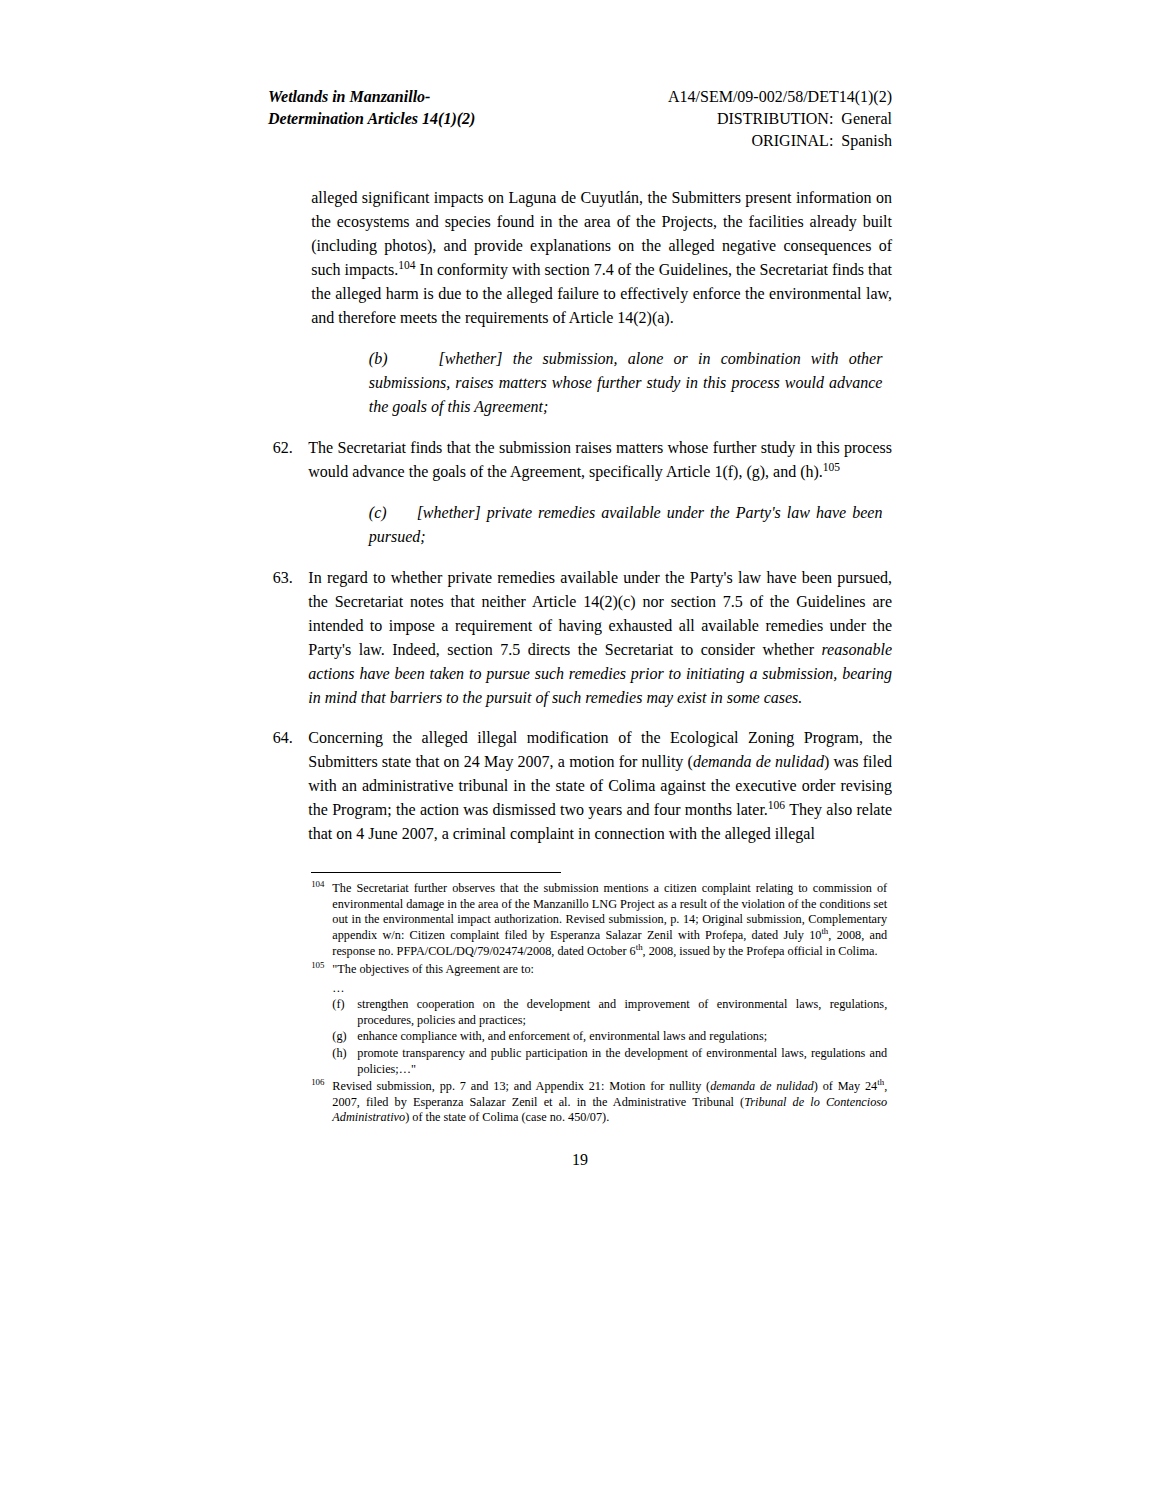Wetlands in Manzanillo-
Determination Articles 14(1)(2)
A14/SEM/09-002/58/DET14(1)(2)
DISTRIBUTION: General
ORIGINAL: Spanish
alleged significant impacts on Laguna de Cuyutlán, the Submitters present information on the ecosystems and species found in the area of the Projects, the facilities already built (including photos), and provide explanations on the alleged negative consequences of such impacts.104 In conformity with section 7.4 of the Guidelines, the Secretariat finds that the alleged harm is due to the alleged failure to effectively enforce the environmental law, and therefore meets the requirements of Article 14(2)(a).
(b) [whether] the submission, alone or in combination with other submissions, raises matters whose further study in this process would advance the goals of this Agreement;
62.
The Secretariat finds that the submission raises matters whose further study in this process would advance the goals of the Agreement, specifically Article 1(f), (g), and (h).105
(c) [whether] private remedies available under the Party's law have been pursued;
63.
In regard to whether private remedies available under the Party's law have been pursued, the Secretariat notes that neither Article 14(2)(c) nor section 7.5 of the Guidelines are intended to impose a requirement of having exhausted all available remedies under the Party's law. Indeed, section 7.5 directs the Secretariat to consider whether reasonable actions have been taken to pursue such remedies prior to initiating a submission, bearing in mind that barriers to the pursuit of such remedies may exist in some cases.
64.
Concerning the alleged illegal modification of the Ecological Zoning Program, the Submitters state that on 24 May 2007, a motion for nullity (demanda de nulidad) was filed with an administrative tribunal in the state of Colima against the executive order revising the Program; the action was dismissed two years and four months later.106 They also relate that on 4 June 2007, a criminal complaint in connection with the alleged illegal
104
The Secretariat further observes that the submission mentions a citizen complaint relating to commission of environmental damage in the area of the Manzanillo LNG Project as a result of the violation of the conditions set out in the environmental impact authorization. Revised submission, p. 14; Original submission, Complementary appendix w/n: Citizen complaint filed by Esperanza Salazar Zenil with Profepa, dated July 10th, 2008, and response no. PFPA/COL/DQ/79/02474/2008, dated October 6th, 2008, issued by the Profepa official in Colima.
105
"The objectives of this Agreement are to:
…
(f)
strengthen cooperation on the development and improvement of environmental laws, regulations, procedures, policies and practices;
(g)
enhance compliance with, and enforcement of, environmental laws and regulations;
(h)
promote transparency and public participation in the development of environmental laws, regulations and policies;…"
106
Revised submission, pp. 7 and 13; and Appendix 21: Motion for nullity (demanda de nulidad) of May 24th, 2007, filed by Esperanza Salazar Zenil et al. in the Administrative Tribunal (Tribunal de lo Contencioso Administrativo) of the state of Colima (case no. 450/07).
19